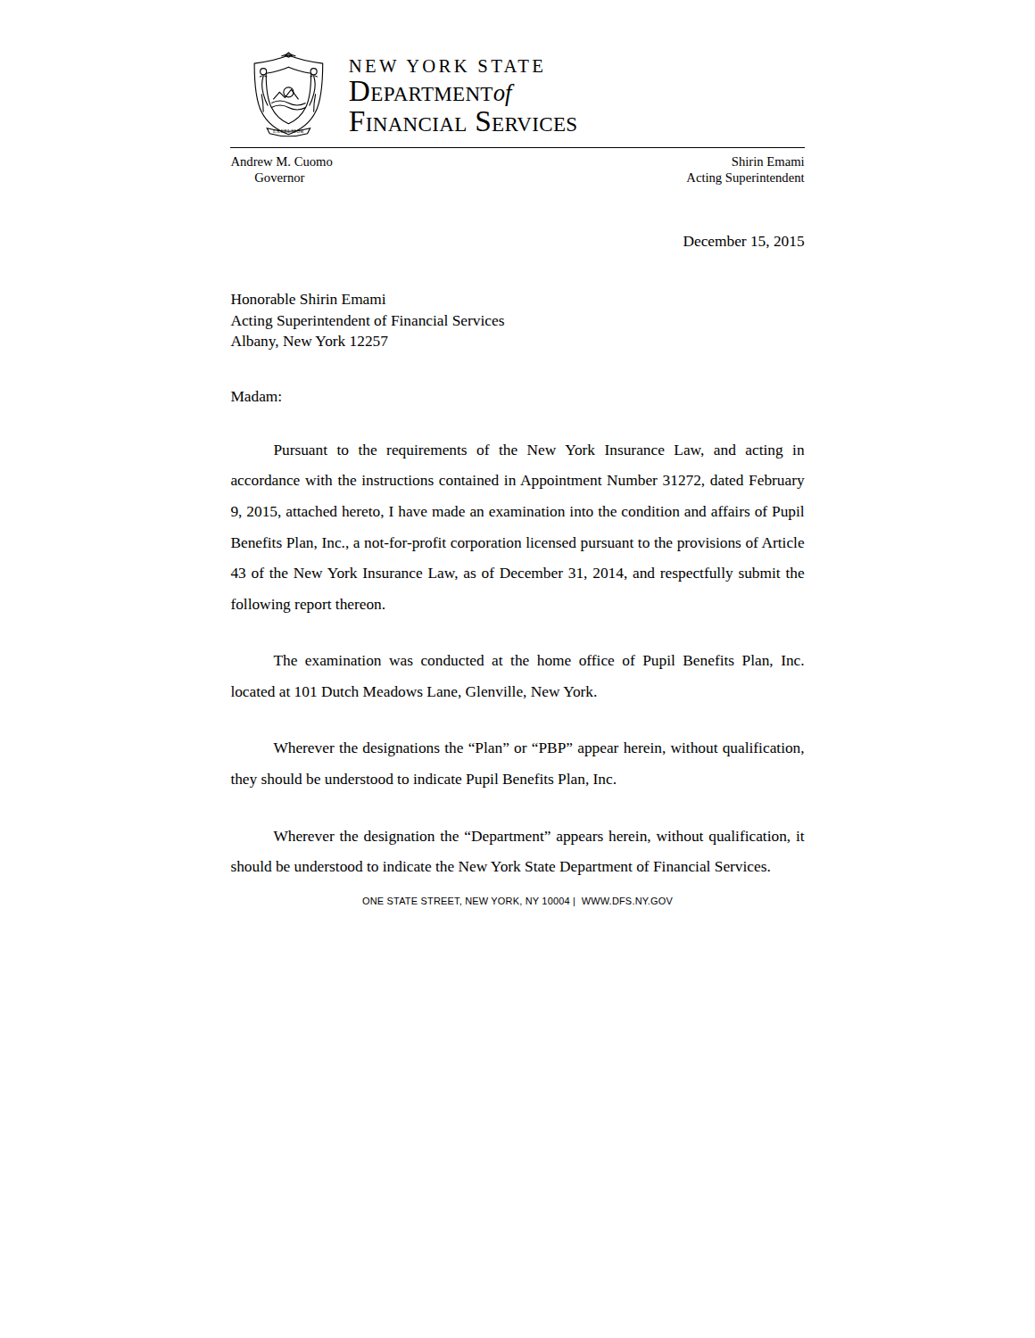EXCELSIOR
New York State
Departmentof
Financial Services
Andrew M. Cuomo Governor
Shirin Emami Acting Superintendent
December 15, 2015
Honorable Shirin Emami
Acting Superintendent of Financial Services
Albany, New York 12257
Madam:
Pursuant to the requirements of the New York Insurance Law, and acting in accordance with the instructions contained in Appointment Number 31272, dated February 9, 2015, attached hereto, I have made an examination into the condition and affairs of Pupil Benefits Plan, Inc., a not-for-profit corporation licensed pursuant to the provisions of Article 43 of the New York Insurance Law, as of December 31, 2014, and respectfully submit the following report thereon.
The examination was conducted at the home office of Pupil Benefits Plan, Inc. located at 101 Dutch Meadows Lane, Glenville, New York.
Wherever the designations the “Plan” or “PBP” appear herein, without qualification, they should be understood to indicate Pupil Benefits Plan, Inc.
Wherever the designation the “Department” appears herein, without qualification, it should be understood to indicate the New York State Department of Financial Services.
ONE STATE STREET, NEW YORK, NY 10004 | WWW.DFS.NY.GOV